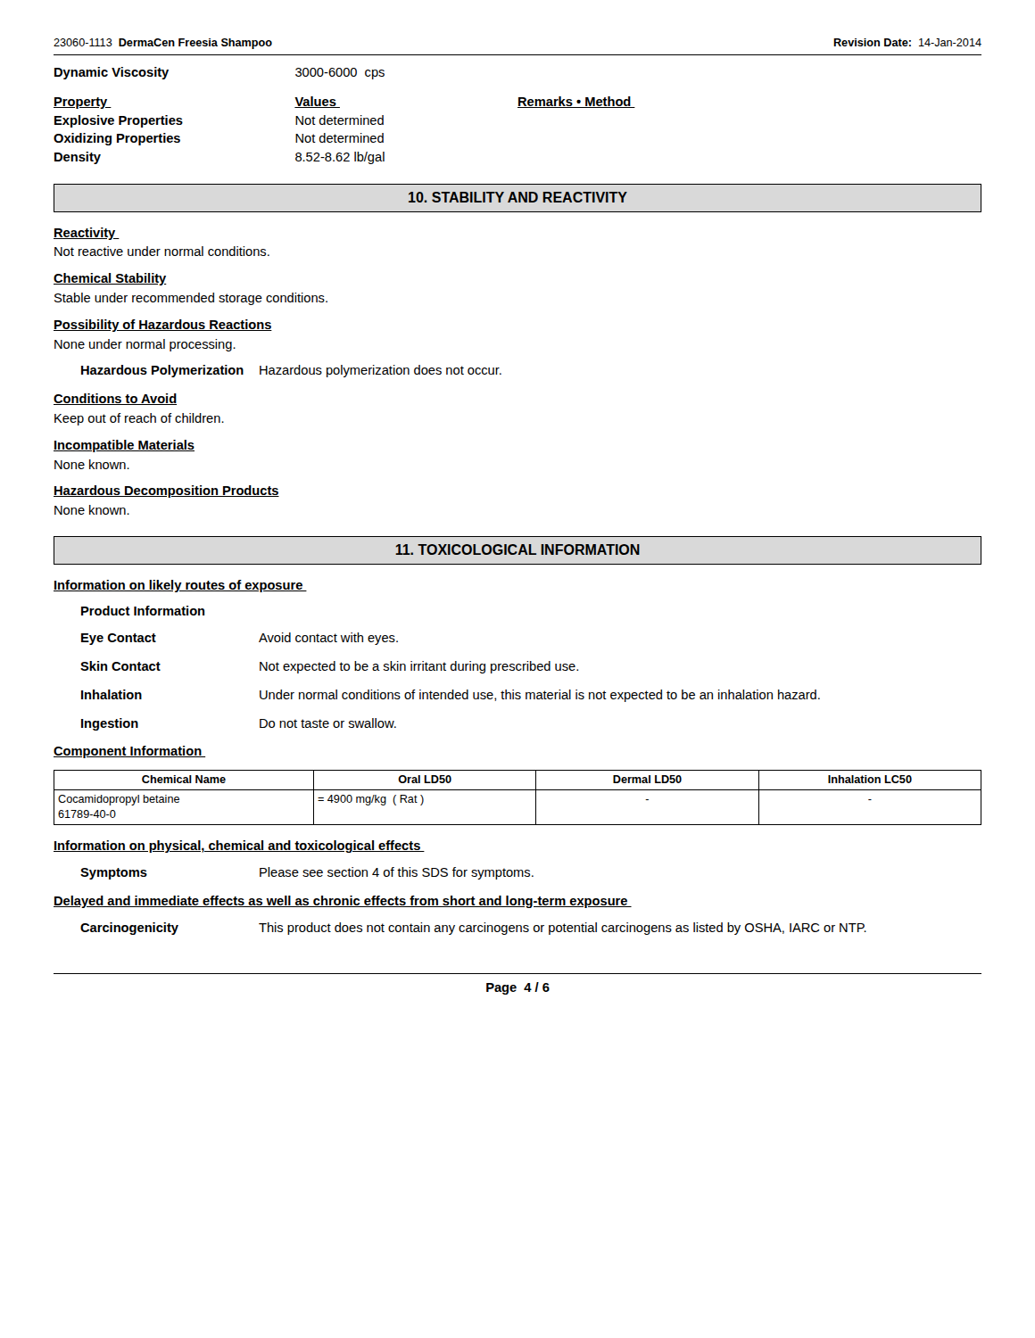23060-1113 DermaCen Freesia Shampoo
Revision Date: 14-Jan-2014
| Dynamic Viscosity | 3000-6000 cps | |
| Property | Values | Remarks • Method |
| Explosive Properties | Not determined | |
| Oxidizing Properties | Not determined | |
| Density | 8.52-8.62 lb/gal | |
10. STABILITY AND REACTIVITY
Reactivity
Not reactive under normal conditions.
Chemical Stability
Stable under recommended storage conditions.
Possibility of Hazardous Reactions
None under normal processing.
Hazardous Polymerization
Hazardous polymerization does not occur.
Conditions to Avoid
Keep out of reach of children.
Incompatible Materials
None known.
Hazardous Decomposition Products
None known.
11. TOXICOLOGICAL INFORMATION
Information on likely routes of exposure
Product Information
Eye Contact
Avoid contact with eyes.
Skin Contact
Not expected to be a skin irritant during prescribed use.
Inhalation
Under normal conditions of intended use, this material is not expected to be an inhalation hazard.
Ingestion
Do not taste or swallow.
Component Information
| Chemical Name | Oral LD50 | Dermal LD50 | Inhalation LC50 |
| --- | --- | --- | --- |
| Cocamidopropyl betaine 61789-40-0 | = 4900 mg/kg ( Rat ) | - | - |
Information on physical, chemical and toxicological effects
Symptoms
Please see section 4 of this SDS for symptoms.
Delayed and immediate effects as well as chronic effects from short and long-term exposure
Carcinogenicity
This product does not contain any carcinogens or potential carcinogens as listed by OSHA, IARC or NTP.
Page 4 / 6